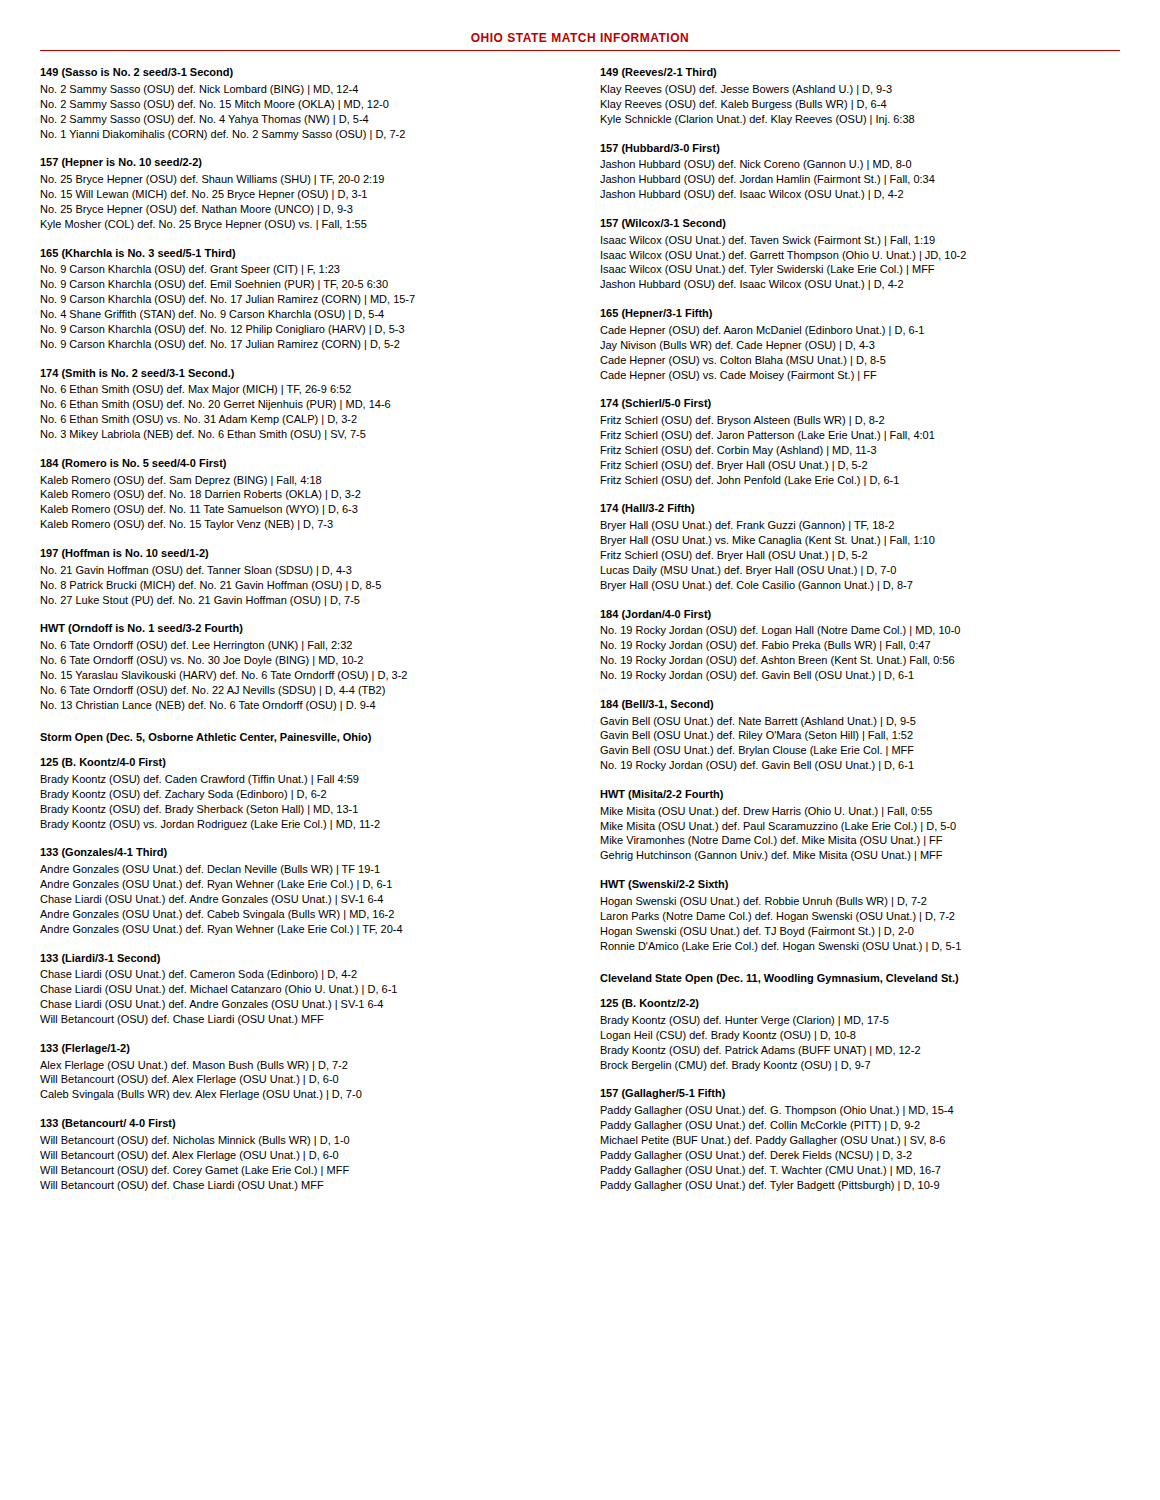OHIO STATE MATCH INFORMATION
149 (Sasso is No. 2 seed/3-1 Second)
No. 2 Sammy Sasso (OSU) def. Nick Lombard (BING) | MD, 12-4
No. 2 Sammy Sasso (OSU) def. No. 15 Mitch Moore (OKLA) | MD, 12-0
No. 2 Sammy Sasso (OSU) def. No. 4 Yahya Thomas (NW) | D, 5-4
No. 1 Yianni Diakomihalis (CORN) def. No. 2 Sammy Sasso (OSU) | D, 7-2
157 (Hepner is No. 10 seed/2-2)
No. 25 Bryce Hepner (OSU) def. Shaun Williams (SHU) | TF, 20-0 2:19
No. 15 Will Lewan (MICH) def. No. 25 Bryce Hepner (OSU) | D, 3-1
No. 25 Bryce Hepner (OSU) def. Nathan Moore (UNCO) | D, 9-3
Kyle Mosher (COL) def. No. 25 Bryce Hepner (OSU) vs. | Fall, 1:55
165 (Kharchla is No. 3 seed/5-1 Third)
No. 9 Carson Kharchla (OSU) def. Grant Speer (CIT) | F, 1:23
No. 9 Carson Kharchla (OSU) def. Emil Soehnien (PUR) | TF, 20-5 6:30
No. 9 Carson Kharchla (OSU) def. No. 17 Julian Ramirez (CORN) | MD, 15-7
No. 4 Shane Griffith (STAN) def. No. 9 Carson Kharchla (OSU) | D, 5-4
No. 9 Carson Kharchla (OSU) def. No. 12 Philip Conigliaro (HARV) | D, 5-3
No. 9 Carson Kharchla (OSU) def. No. 17 Julian Ramirez (CORN) | D, 5-2
174 (Smith is No. 2 seed/3-1 Second.)
No. 6 Ethan Smith (OSU) def. Max Major (MICH) | TF, 26-9 6:52
No. 6 Ethan Smith (OSU) def. No. 20 Gerret Nijenhuis (PUR) | MD, 14-6
No. 6 Ethan Smith (OSU) vs. No. 31 Adam Kemp (CALP) | D, 3-2
No. 3 Mikey Labriola (NEB) def. No. 6 Ethan Smith (OSU) | SV, 7-5
184 (Romero is No. 5 seed/4-0 First)
Kaleb Romero (OSU) def. Sam Deprez (BING) | Fall, 4:18
Kaleb Romero (OSU) def. No. 18 Darrien Roberts (OKLA) | D, 3-2
Kaleb Romero (OSU) def. No. 11 Tate Samuelson (WYO) | D, 6-3
Kaleb Romero (OSU) def. No. 15 Taylor Venz (NEB) | D, 7-3
197 (Hoffman is No. 10 seed/1-2)
No. 21 Gavin Hoffman (OSU) def. Tanner Sloan (SDSU) | D, 4-3
No. 8 Patrick Brucki (MICH) def. No. 21 Gavin Hoffman (OSU) | D, 8-5
No. 27 Luke Stout (PU) def. No. 21 Gavin Hoffman (OSU) | D, 7-5
HWT (Orndoff is No. 1 seed/3-2 Fourth)
No. 6 Tate Orndorff (OSU) def. Lee Herrington (UNK) | Fall, 2:32
No. 6 Tate Orndorff (OSU) vs. No. 30 Joe Doyle (BING) | MD, 10-2
No. 15 Yaraslau Slavikouski (HARV) def. No. 6 Tate Orndorff (OSU) | D, 3-2
No. 6 Tate Orndorff (OSU) def. No. 22 AJ Nevills (SDSU) | D, 4-4 (TB2)
No. 13 Christian Lance (NEB) def. No. 6 Tate Orndorff (OSU) | D. 9-4
Storm Open (Dec. 5, Osborne Athletic Center, Painesville, Ohio)
125 (B. Koontz/4-0 First)
Brady Koontz (OSU) def. Caden Crawford (Tiffin Unat.) | Fall 4:59
Brady Koontz (OSU) def. Zachary Soda (Edinboro) | D, 6-2
Brady Koontz (OSU) def. Brady Sherback (Seton Hall) | MD, 13-1
Brady Koontz (OSU) vs. Jordan Rodriguez (Lake Erie Col.) | MD, 11-2
133 (Gonzales/4-1 Third)
Andre Gonzales (OSU Unat.) def. Declan Neville (Bulls WR) | TF 19-1
Andre Gonzales (OSU Unat.) def. Ryan Wehner (Lake Erie Col.) | D, 6-1
Chase Liardi (OSU Unat.) def. Andre Gonzales (OSU Unat.) | SV-1 6-4
Andre Gonzales (OSU Unat.) def. Cabeb Svingala (Bulls WR) | MD, 16-2
Andre Gonzales (OSU Unat.) def. Ryan Wehner (Lake Erie Col.) | TF, 20-4
133 (Liardi/3-1 Second)
Chase Liardi (OSU Unat.) def. Cameron Soda (Edinboro) | D, 4-2
Chase Liardi (OSU Unat.) def. Michael Catanzaro (Ohio U. Unat.) | D, 6-1
Chase Liardi (OSU Unat.) def. Andre Gonzales (OSU Unat.) | SV-1 6-4
Will Betancourt (OSU) def. Chase Liardi (OSU Unat.) MFF
133 (Flerlage/1-2)
Alex Flerlage (OSU Unat.) def. Mason Bush (Bulls WR) | D, 7-2
Will Betancourt (OSU) def. Alex Flerlage (OSU Unat.) | D, 6-0
Caleb Svingala (Bulls WR) dev. Alex Flerlage (OSU Unat.) | D, 7-0
133 (Betancourt/ 4-0 First)
Will Betancourt (OSU) def. Nicholas Minnick (Bulls WR) | D, 1-0
Will Betancourt (OSU) def. Alex Flerlage (OSU Unat.) | D, 6-0
Will Betancourt (OSU) def. Corey Gamet (Lake Erie Col.) | MFF
Will Betancourt (OSU) def. Chase Liardi (OSU Unat.) MFF
149 (Reeves/2-1 Third)
Klay Reeves (OSU) def. Jesse Bowers (Ashland U.) | D, 9-3
Klay Reeves (OSU) def. Kaleb Burgess (Bulls WR) | D, 6-4
Kyle Schnickle (Clarion Unat.) def. Klay Reeves (OSU) | Inj. 6:38
157 (Hubbard/3-0 First)
Jashon Hubbard (OSU) def. Nick Coreno (Gannon U.) | MD, 8-0
Jashon Hubbard (OSU) def. Jordan Hamlin (Fairmont St.) | Fall, 0:34
Jashon Hubbard (OSU) def. Isaac Wilcox (OSU Unat.) | D, 4-2
157 (Wilcox/3-1 Second)
Isaac Wilcox (OSU Unat.) def. Taven Swick (Fairmont St.) | Fall, 1:19
Isaac Wilcox (OSU Unat.) def. Garrett Thompson (Ohio U. Unat.) | JD, 10-2
Isaac Wilcox (OSU Unat.) def. Tyler Swiderski (Lake Erie Col.) | MFF
Jashon Hubbard (OSU) def. Isaac Wilcox (OSU Unat.) | D, 4-2
165 (Hepner/3-1 Fifth)
Cade Hepner (OSU) def. Aaron McDaniel (Edinboro Unat.) | D, 6-1
Jay Nivison (Bulls WR) def. Cade Hepner (OSU) | D, 4-3
Cade Hepner (OSU) vs. Colton Blaha (MSU Unat.) | D, 8-5
Cade Hepner (OSU) vs. Cade Moisey (Fairmont St.) | FF
174 (Schierl/5-0 First)
Fritz Schierl (OSU) def. Bryson Alsteen (Bulls WR) | D, 8-2
Fritz Schierl (OSU) def. Jaron Patterson (Lake Erie Unat.) | Fall, 4:01
Fritz Schierl (OSU) def. Corbin May (Ashland) | MD, 11-3
Fritz Schierl (OSU) def. Bryer Hall (OSU Unat.) | D, 5-2
Fritz Schierl (OSU) def. John Penfold (Lake Erie Col.) | D, 6-1
174 (Hall/3-2 Fifth)
Bryer Hall (OSU Unat.) def. Frank Guzzi (Gannon) | TF, 18-2
Bryer Hall (OSU Unat.) vs. Mike Canaglia (Kent St. Unat.) | Fall, 1:10
Fritz Schierl (OSU) def. Bryer Hall (OSU Unat.) | D, 5-2
Lucas Daily (MSU Unat.) def. Bryer Hall (OSU Unat.) | D, 7-0
Bryer Hall (OSU Unat.) def. Cole Casilio (Gannon Unat.) | D, 8-7
184 (Jordan/4-0 First)
No. 19 Rocky Jordan (OSU) def. Logan Hall (Notre Dame Col.) | MD, 10-0
No. 19 Rocky Jordan (OSU) def. Fabio Preka (Bulls WR) | Fall, 0:47
No. 19 Rocky Jordan (OSU) def. Ashton Breen (Kent St. Unat.) Fall, 0:56
No. 19 Rocky Jordan (OSU) def. Gavin Bell (OSU Unat.) | D, 6-1
184 (Bell/3-1, Second)
Gavin Bell (OSU Unat.) def. Nate Barrett (Ashland Unat.) | D, 9-5
Gavin Bell (OSU Unat.) def. Riley O'Mara (Seton Hill) | Fall, 1:52
Gavin Bell (OSU Unat.) def. Brylan Clouse (Lake Erie Col. | MFF
No. 19 Rocky Jordan (OSU) def. Gavin Bell (OSU Unat.) | D, 6-1
HWT (Misita/2-2 Fourth)
Mike Misita (OSU Unat.) def. Drew Harris (Ohio U. Unat.) | Fall, 0:55
Mike Misita (OSU Unat.) def. Paul Scaramuzzino (Lake Erie Col.) | D, 5-0
Mike Viramonhes (Notre Dame Col.) def. Mike Misita (OSU Unat.) | FF
Gehrig Hutchinson (Gannon Univ.) def. Mike Misita (OSU Unat.) | MFF
HWT (Swenski/2-2 Sixth)
Hogan Swenski (OSU Unat.) def. Robbie Unruh (Bulls WR) | D, 7-2
Laron Parks (Notre Dame Col.) def. Hogan Swenski (OSU Unat.) | D, 7-2
Hogan Swenski (OSU Unat.) def. TJ Boyd (Fairmont St.) | D, 2-0
Ronnie D'Amico (Lake Erie Col.) def. Hogan Swenski (OSU Unat.) | D, 5-1
Cleveland State Open (Dec. 11, Woodling Gymnasium, Cleveland St.)
125 (B. Koontz/2-2)
Brady Koontz (OSU) def. Hunter Verge (Clarion) | MD, 17-5
Logan Heil (CSU) def. Brady Koontz (OSU) | D, 10-8
Brady Koontz (OSU) def. Patrick Adams (BUFF UNAT) | MD, 12-2
Brock Bergelin (CMU) def. Brady Koontz (OSU) | D, 9-7
157 (Gallagher/5-1 Fifth)
Paddy Gallagher (OSU Unat.) def. G. Thompson (Ohio Unat.) | MD, 15-4
Paddy Gallagher (OSU Unat.) def. Collin McCorkle (PITT) | D, 9-2
Michael Petite (BUF Unat.) def. Paddy Gallagher (OSU Unat.) | SV, 8-6
Paddy Gallagher (OSU Unat.) def. Derek Fields (NCSU) | D, 3-2
Paddy Gallagher (OSU Unat.) def. T. Wachter (CMU Unat.) | MD, 16-7
Paddy Gallagher (OSU Unat.) def. Tyler Badgett (Pittsburgh) | D, 10-9